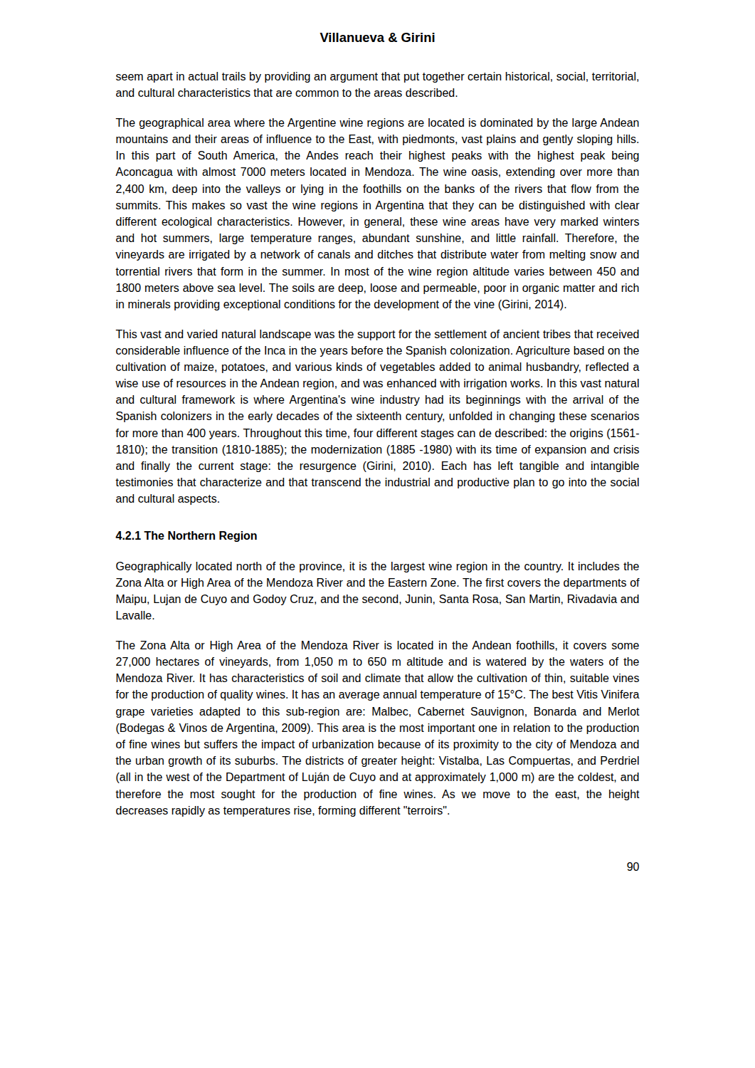Villanueva & Girini
seem apart in actual trails by providing an argument that put together certain historical, social, territorial, and cultural characteristics that are common to the areas described.
The geographical area where the Argentine wine regions are located is dominated by the large Andean mountains and their areas of influence to the East, with piedmonts, vast plains and gently sloping hills. In this part of South America, the Andes reach their highest peaks with the highest peak being Aconcagua with almost 7000 meters located in Mendoza. The wine oasis, extending over more than 2,400 km, deep into the valleys or lying in the foothills on the banks of the rivers that flow from the summits. This makes so vast the wine regions in Argentina that they can be distinguished with clear different ecological characteristics. However, in general, these wine areas have very marked winters and hot summers, large temperature ranges, abundant sunshine, and little rainfall. Therefore, the vineyards are irrigated by a network of canals and ditches that distribute water from melting snow and torrential rivers that form in the summer. In most of the wine region altitude varies between 450 and 1800 meters above sea level. The soils are deep, loose and permeable, poor in organic matter and rich in minerals providing exceptional conditions for the development of the vine (Girini, 2014).
This vast and varied natural landscape was the support for the settlement of ancient tribes that received considerable influence of the Inca in the years before the Spanish colonization. Agriculture based on the cultivation of maize, potatoes, and various kinds of vegetables added to animal husbandry, reflected a wise use of resources in the Andean region, and was enhanced with irrigation works. In this vast natural and cultural framework is where Argentina's wine industry had its beginnings with the arrival of the Spanish colonizers in the early decades of the sixteenth century, unfolded in changing these scenarios for more than 400 years. Throughout this time, four different stages can de described: the origins (1561-1810); the transition (1810-1885); the modernization (1885 -1980) with its time of expansion and crisis and finally the current stage: the resurgence (Girini, 2010). Each has left tangible and intangible testimonies that characterize and that transcend the industrial and productive plan to go into the social and cultural aspects.
4.2.1 The Northern Region
Geographically located north of the province, it is the largest wine region in the country. It includes the Zona Alta or High Area of the Mendoza River and the Eastern Zone. The first covers the departments of Maipu, Lujan de Cuyo and Godoy Cruz, and the second, Junin, Santa Rosa, San Martin, Rivadavia and Lavalle.
The Zona Alta or High Area of the Mendoza River is located in the Andean foothills, it covers some 27,000 hectares of vineyards, from 1,050 m to 650 m altitude and is watered by the waters of the Mendoza River. It has characteristics of soil and climate that allow the cultivation of thin, suitable vines for the production of quality wines. It has an average annual temperature of 15°C. The best Vitis Vinifera grape varieties adapted to this sub-region are: Malbec, Cabernet Sauvignon, Bonarda and Merlot (Bodegas & Vinos de Argentina, 2009). This area is the most important one in relation to the production of fine wines but suffers the impact of urbanization because of its proximity to the city of Mendoza and the urban growth of its suburbs. The districts of greater height: Vistalba, Las Compuertas, and Perdriel (all in the west of the Department of Luján de Cuyo and at approximately 1,000 m) are the coldest, and therefore the most sought for the production of fine wines. As we move to the east, the height decreases rapidly as temperatures rise, forming different "terroirs".
90